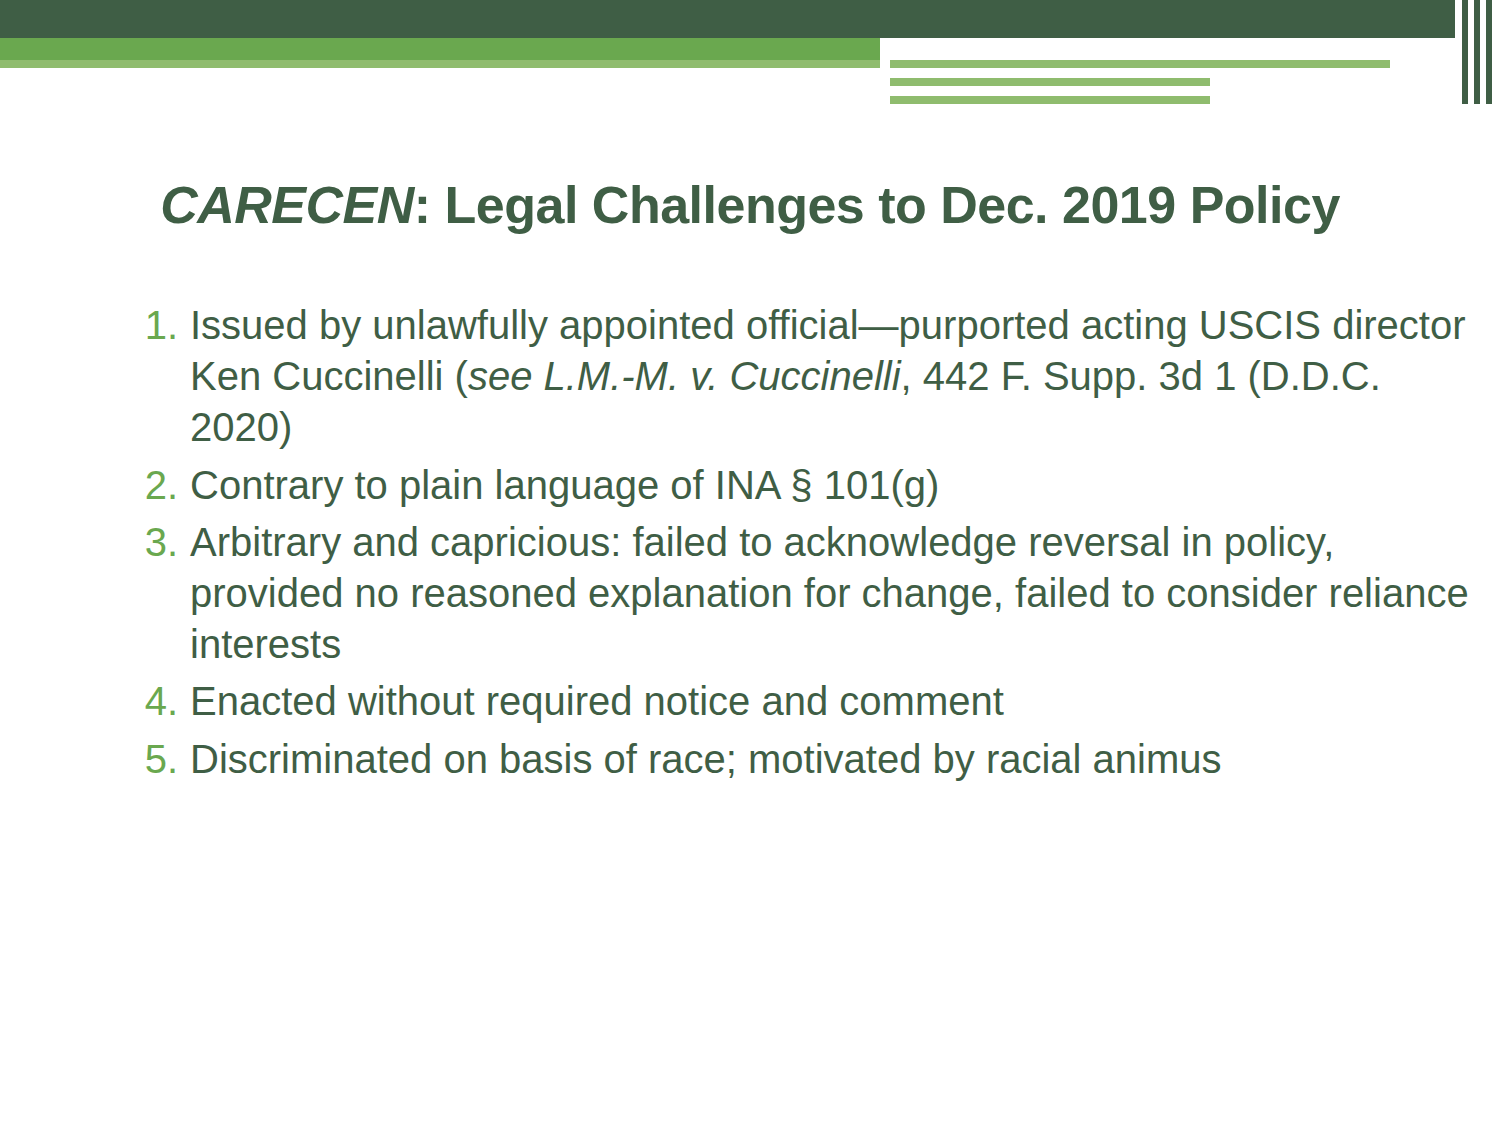CARECEN: Legal Challenges to Dec. 2019 Policy
Issued by unlawfully appointed official—purported acting USCIS director Ken Cuccinelli (see L.M.-M. v. Cuccinelli, 442 F. Supp. 3d 1 (D.D.C. 2020)
Contrary to plain language of INA § 101(g)
Arbitrary and capricious: failed to acknowledge reversal in policy, provided no reasoned explanation for change, failed to consider reliance interests
Enacted without required notice and comment
Discriminated on basis of race; motivated by racial animus